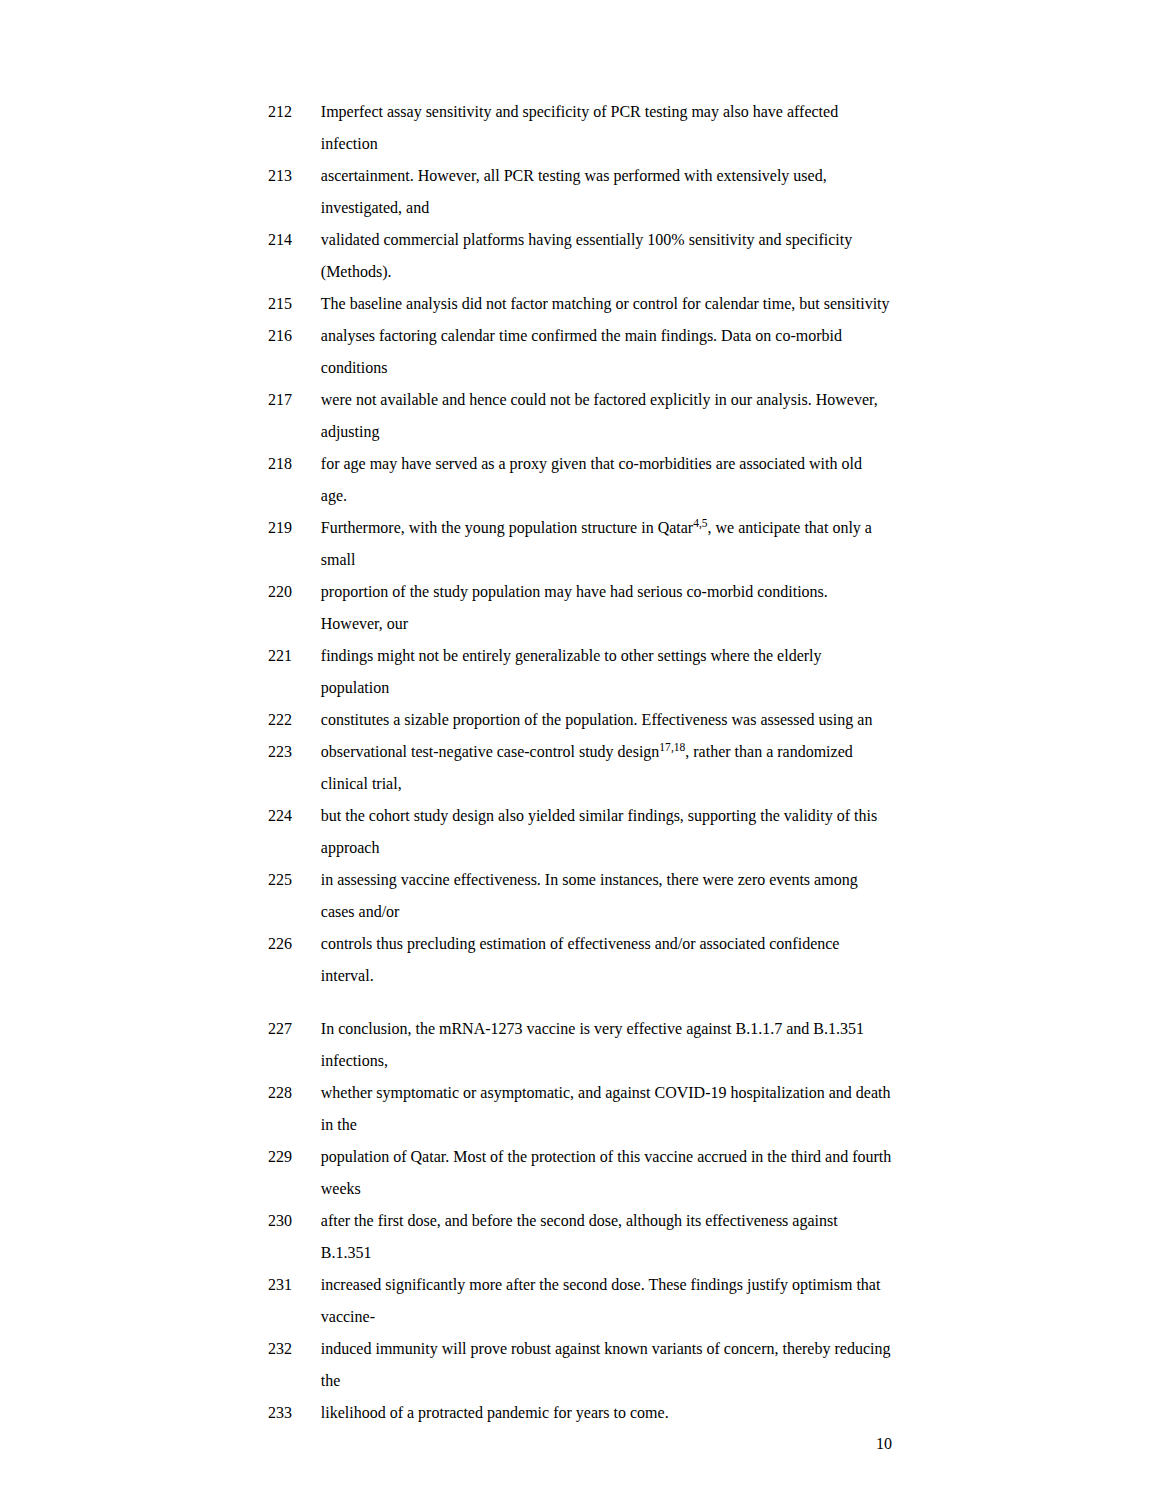| 212 | Imperfect assay sensitivity and specificity of PCR testing may also have affected infection |
| 213 | ascertainment. However, all PCR testing was performed with extensively used, investigated, and |
| 214 | validated commercial platforms having essentially 100% sensitivity and specificity (Methods). |
| 215 | The baseline analysis did not factor matching or control for calendar time, but sensitivity |
| 216 | analyses factoring calendar time confirmed the main findings. Data on co-morbid conditions |
| 217 | were not available and hence could not be factored explicitly in our analysis. However, adjusting |
| 218 | for age may have served as a proxy given that co-morbidities are associated with old age. |
| 219 | Furthermore, with the young population structure in Qatar 4,5 , we anticipate that only a small |
| 220 | proportion of the study population may have had serious co-morbid conditions. However, our |
| 221 | findings might not be entirely generalizable to other settings where the elderly population |
| 222 | constitutes a sizable proportion of the population. Effectiveness was assessed using an |
| 223 | observational test-negative case-control study design 17,18 , rather than a randomized clinical trial, |
| 224 | but the cohort study design also yielded similar findings, supporting the validity of this approach |
| 225 | in assessing vaccine effectiveness. In some instances, there were zero events among cases and/or |
| 226 | controls thus precluding estimation of effectiveness and/or associated confidence interval. |
| 227 | In conclusion, the mRNA-1273 vaccine is very effective against B.1.1.7 and B.1.351 infections, |
| 228 | whether symptomatic or asymptomatic, and against COVID-19 hospitalization and death in the |
| 229 | population of Qatar. Most of the protection of this vaccine accrued in the third and fourth weeks |
| 230 | after the first dose, and before the second dose, although its effectiveness against B.1.351 |
| 231 | increased significantly more after the second dose. These findings justify optimism that vaccine- |
| 232 | induced immunity will prove robust against known variants of concern, thereby reducing the |
| 233 | likelihood of a protracted pandemic for years to come. |
10